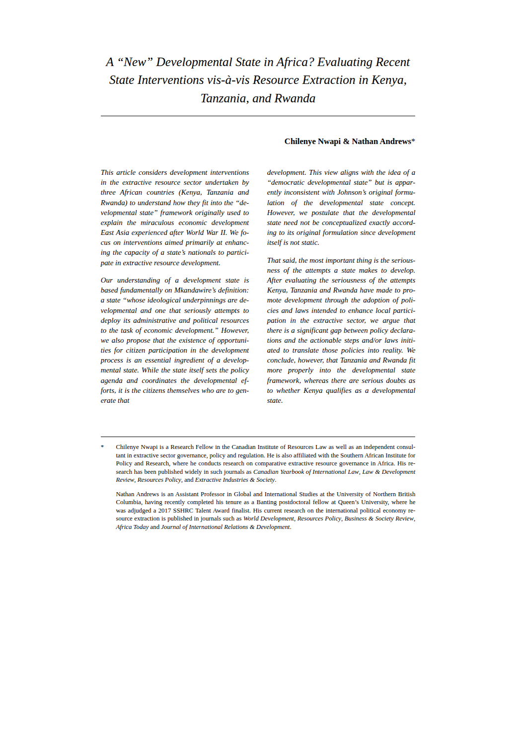A “New” Developmental State in Africa? Evaluating Recent State Interventions vis-à-vis Resource Extraction in Kenya, Tanzania, and Rwanda
Chilenye Nwapi & Nathan Andrews*
This article considers development interventions in the extractive resource sector undertaken by three African countries (Kenya, Tanzania and Rwanda) to understand how they fit into the “developmental state” framework originally used to explain the miraculous economic development East Asia experienced after World War II. We focus on interventions aimed primarily at enhancing the capacity of a state’s nationals to participate in extractive resource development.
Our understanding of a development state is based fundamentally on Mkandawire’s definition: a state “whose ideological underpinnings are developmental and one that seriously attempts to deploy its administrative and political resources to the task of economic development.” However, we also propose that the existence of opportunities for citizen participation in the development process is an essential ingredient of a developmental state. While the state itself sets the policy agenda and coordinates the developmental efforts, it is the citizens themselves who are to generate that
development. This view aligns with the idea of a “democratic developmental state” but is apparently inconsistent with Johnson’s original formulation of the developmental state concept. However, we postulate that the developmental state need not be conceptualized exactly according to its original formulation since development itself is not static.
That said, the most important thing is the seriousness of the attempts a state makes to develop. After evaluating the seriousness of the attempts Kenya, Tanzania and Rwanda have made to promote development through the adoption of policies and laws intended to enhance local participation in the extractive sector, we argue that there is a significant gap between policy declarations and the actionable steps and/or laws initiated to translate those policies into reality. We conclude, however, that Tanzania and Rwanda fit more properly into the developmental state framework, whereas there are serious doubts as to whether Kenya qualifies as a developmental state.
*
Chilenye Nwapi is a Research Fellow in the Canadian Institute of Resources Law as well as an independent consultant in extractive sector governance, policy and regulation. He is also affiliated with the Southern African Institute for Policy and Research, where he conducts research on comparative extractive resource governance in Africa. His research has been published widely in such journals as Canadian Yearbook of International Law, Law & Development Review, Resources Policy, and Extractive Industries & Society.
Nathan Andrews is an Assistant Professor in Global and International Studies at the University of Northern British Columbia, having recently completed his tenure as a Banting postdoctoral fellow at Queen’s University, where he was adjudged a 2017 SSHRC Talent Award finalist. His current research on the international political economy resource extraction is published in journals such as World Development, Resources Policy, Business & Society Review, Africa Today and Journal of International Relations & Development.